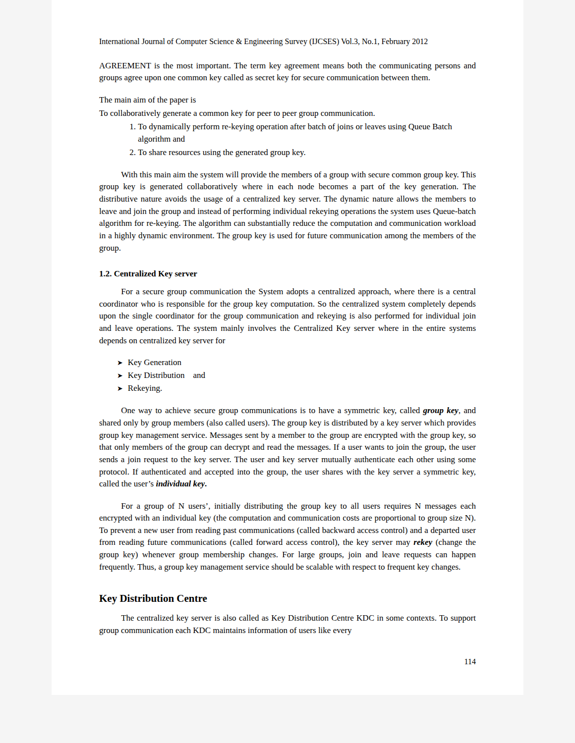International Journal of Computer Science & Engineering Survey (IJCSES) Vol.3, No.1, February 2012
AGREEMENT is the most important. The term key agreement means both the communicating persons and groups agree upon one common key called as secret key for secure communication between them.
The main aim of the paper is
To collaboratively generate a common key for peer to peer group communication.
To dynamically perform re-keying operation after batch of joins or leaves using Queue Batch algorithm and
To share resources using the generated group key.
With this main aim the system will provide the members of a group with secure common group key. This group key is generated collaboratively where in each node becomes a part of the key generation. The distributive nature avoids the usage of a centralized key server. The dynamic nature allows the members to leave and join the group and instead of performing individual rekeying operations the system uses Queue-batch algorithm for re-keying. The algorithm can substantially reduce the computation and communication workload in a highly dynamic environment. The group key is used for future communication among the members of the group.
1.2. Centralized Key server
For a secure group communication the System adopts a centralized approach, where there is a central coordinator who is responsible for the group key computation. So the centralized system completely depends upon the single coordinator for the group communication and rekeying is also performed for individual join and leave operations. The system mainly involves the Centralized Key server where in the entire systems depends on centralized key server for
Key Generation
Key Distribution and
Rekeying.
One way to achieve secure group communications is to have a symmetric key, called group key, and shared only by group members (also called users). The group key is distributed by a key server which provides group key management service. Messages sent by a member to the group are encrypted with the group key, so that only members of the group can decrypt and read the messages. If a user wants to join the group, the user sends a join request to the key server. The user and key server mutually authenticate each other using some protocol. If authenticated and accepted into the group, the user shares with the key server a symmetric key, called the user’s individual key.
For a group of N users’, initially distributing the group key to all users requires N messages each encrypted with an individual key (the computation and communication costs are proportional to group size N). To prevent a new user from reading past communications (called backward access control) and a departed user from reading future communications (called forward access control), the key server may rekey (change the group key) whenever group membership changes. For large groups, join and leave requests can happen frequently. Thus, a group key management service should be scalable with respect to frequent key changes.
Key Distribution Centre
The centralized key server is also called as Key Distribution Centre KDC in some contexts. To support group communication each KDC maintains information of users like every
114